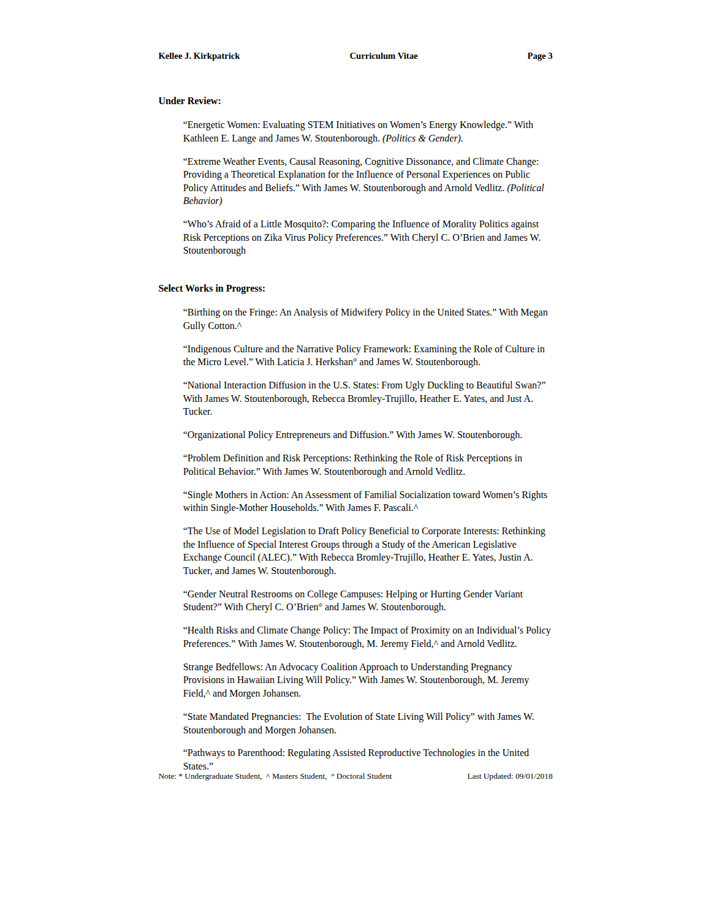Kellee J. Kirkpatrick Curriculum Vitae Page 3
Under Review:
“Energetic Women: Evaluating STEM Initiatives on Women’s Energy Knowledge.” With Kathleen E. Lange and James W. Stoutenborough. (Politics & Gender).
“Extreme Weather Events, Causal Reasoning, Cognitive Dissonance, and Climate Change: Providing a Theoretical Explanation for the Influence of Personal Experiences on Public Policy Attitudes and Beliefs.” With James W. Stoutenborough and Arnold Vedlitz. (Political Behavior)
“Who’s Afraid of a Little Mosquito?: Comparing the Influence of Morality Politics against Risk Perceptions on Zika Virus Policy Preferences.” With Cheryl C. O’Brien and James W. Stoutenborough
Select Works in Progress:
“Birthing on the Fringe: An Analysis of Midwifery Policy in the United States.” With Megan Gully Cotton.^
“Indigenous Culture and the Narrative Policy Framework: Examining the Role of Culture in the Micro Level.” With Laticia J. Herkshan° and James W. Stoutenborough.
“National Interaction Diffusion in the U.S. States: From Ugly Duckling to Beautiful Swan?” With James W. Stoutenborough, Rebecca Bromley-Trujillo, Heather E. Yates, and Just A. Tucker.
“Organizational Policy Entrepreneurs and Diffusion.” With James W. Stoutenborough.
“Problem Definition and Risk Perceptions: Rethinking the Role of Risk Perceptions in Political Behavior.” With James W. Stoutenborough and Arnold Vedlitz.
“Single Mothers in Action: An Assessment of Familial Socialization toward Women’s Rights within Single-Mother Households.” With James F. Pascali.^
“The Use of Model Legislation to Draft Policy Beneficial to Corporate Interests: Rethinking the Influence of Special Interest Groups through a Study of the American Legislative Exchange Council (ALEC).” With Rebecca Bromley-Trujillo, Heather E. Yates, Justin A. Tucker, and James W. Stoutenborough.
“Gender Neutral Restrooms on College Campuses: Helping or Hurting Gender Variant Student?” With Cheryl C. O’Brien° and James W. Stoutenborough.
“Health Risks and Climate Change Policy: The Impact of Proximity on an Individual’s Policy Preferences.” With James W. Stoutenborough, M. Jeremy Field,^ and Arnold Vedlitz.
Strange Bedfellows: An Advocacy Coalition Approach to Understanding Pregnancy Provisions in Hawaiian Living Will Policy.” With James W. Stoutenborough, M. Jeremy Field,^ and Morgen Johansen.
“State Mandated Pregnancies: The Evolution of State Living Will Policy” with James W. Stoutenborough and Morgen Johansen.
“Pathways to Parenthood: Regulating Assisted Reproductive Technologies in the United States.”
Note: * Undergraduate Student, ^ Masters Student, ° Doctoral Student Last Updated: 09/01/2018